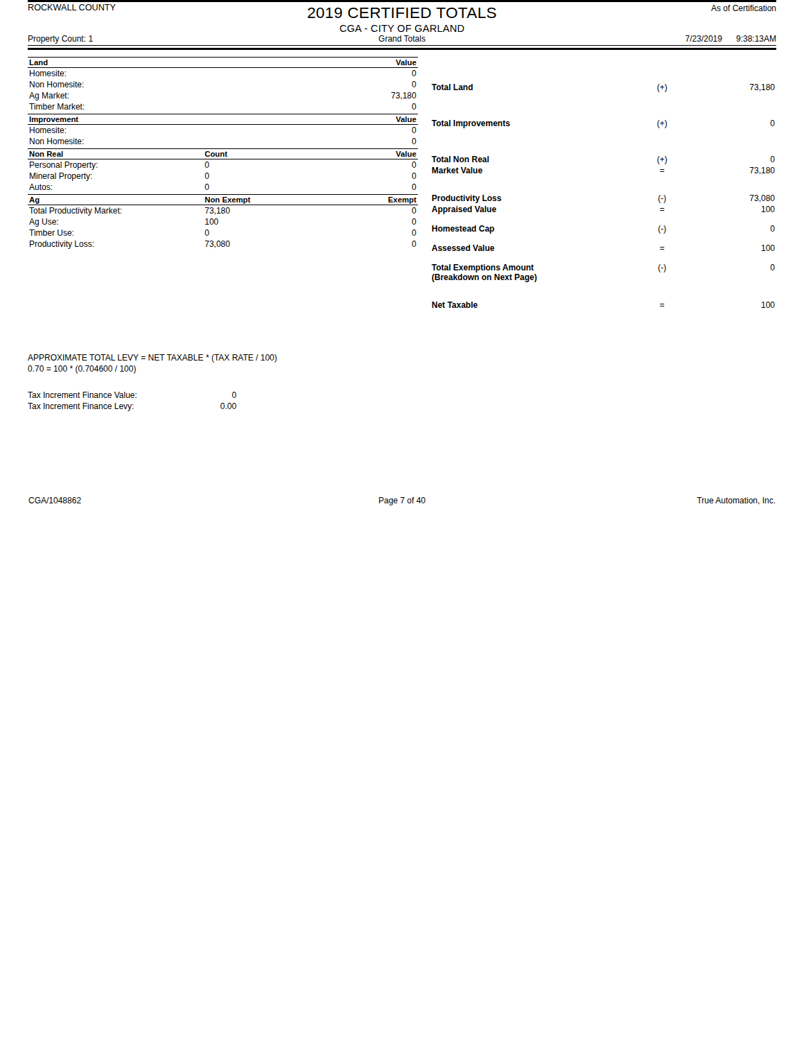| ROCKWALL COUNTY County | 2019 CERTIFIED TOTALS | As of Certification |
| | CGA - CITY OF GARLAND | |
| Property Count: 1 | Grand Totals | 7/23/2019 9:38:13AM |
| / Land / Value / / --- / --- / / Homesite: / 0 / / Non Homesite: / 0 / / Ag Market: / 73,180 / / Timber Market: / 0 / / Improvement / Value / / --- / --- / / Homesite: / 0 / / Non Homesite: / 0 / / Non Real / Count / Value / / --- / --- / --- / / Personal Property: / 0 / 0 / / Mineral Property: / 0 / 0 / / Autos: / 0 / 0 / / Ag / Non Exempt / Exempt / / --- / --- / --- / / Total Productivity Market: / 73,180 / 0 / / Ag Use: / 100 / 0 / / Timber Use: / 0 / 0 / / Productivity Loss: / 73,080 / 0 / | / Total Land / (+) / 73,180 / / Total Improvements / (+) / 0 / / Total Non Real / (+) / 0 / / Market Value / = / 73,180 / / Productivity Loss / (-) / 73,080 / / Appraised Value / = / 100 / / Homestead Cap / (-) / 0 / / Assessed Value / = / 100 / / Total Exemptions Amount (Breakdown on Next Page) / (-) / 0 / / Net Taxable / = / 100 / |
APPROXIMATE TOTAL LEVY = NET TAXABLE * (TAX RATE / 100)
0.70 = 100 * (0.704600 / 100)
| Tax Increment Finance Value: | 0 |
| Tax Increment Finance Levy: | 0.00 |
| CGA/1048862 | Page 7 of 40 | True Automation, Inc. |